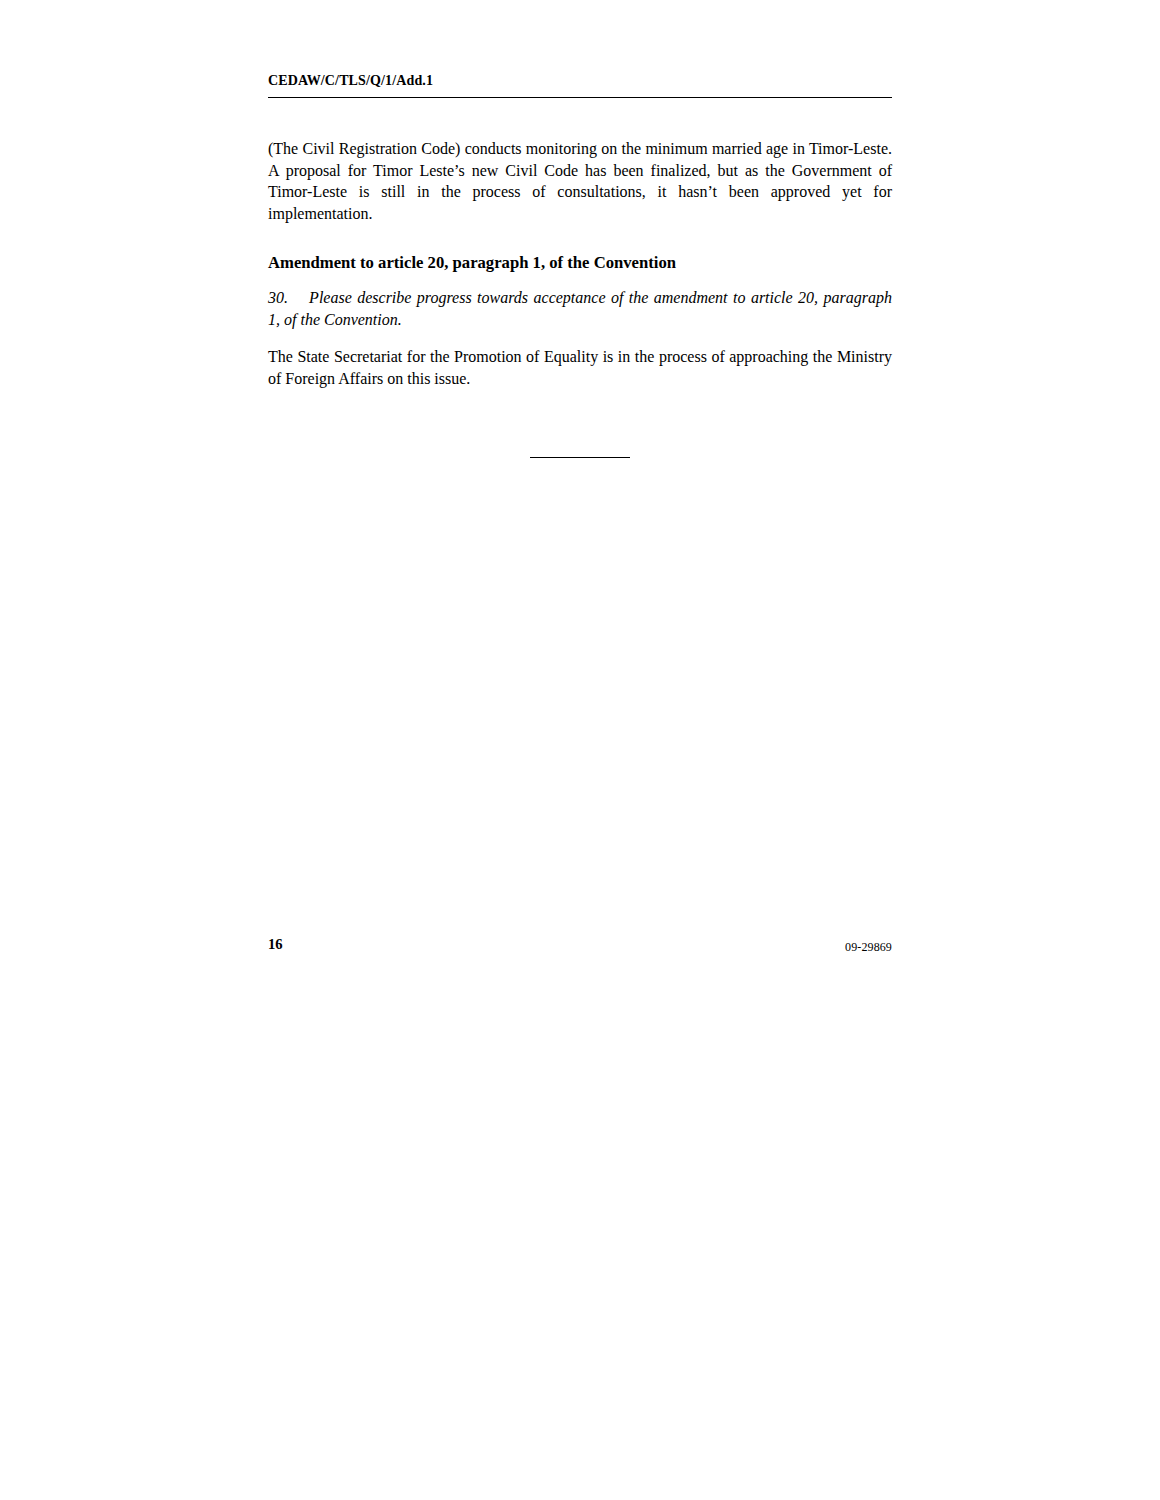CEDAW/C/TLS/Q/1/Add.1
(The Civil Registration Code) conducts monitoring on the minimum married age in Timor-Leste. A proposal for Timor Leste’s new Civil Code has been finalized, but as the Government of Timor-Leste is still in the process of consultations, it hasn’t been approved yet for implementation.
Amendment to article 20, paragraph 1, of the Convention
30. Please describe progress towards acceptance of the amendment to article 20, paragraph 1, of the Convention.
The State Secretariat for the Promotion of Equality is in the process of approaching the Ministry of Foreign Affairs on this issue.
16 09-29869